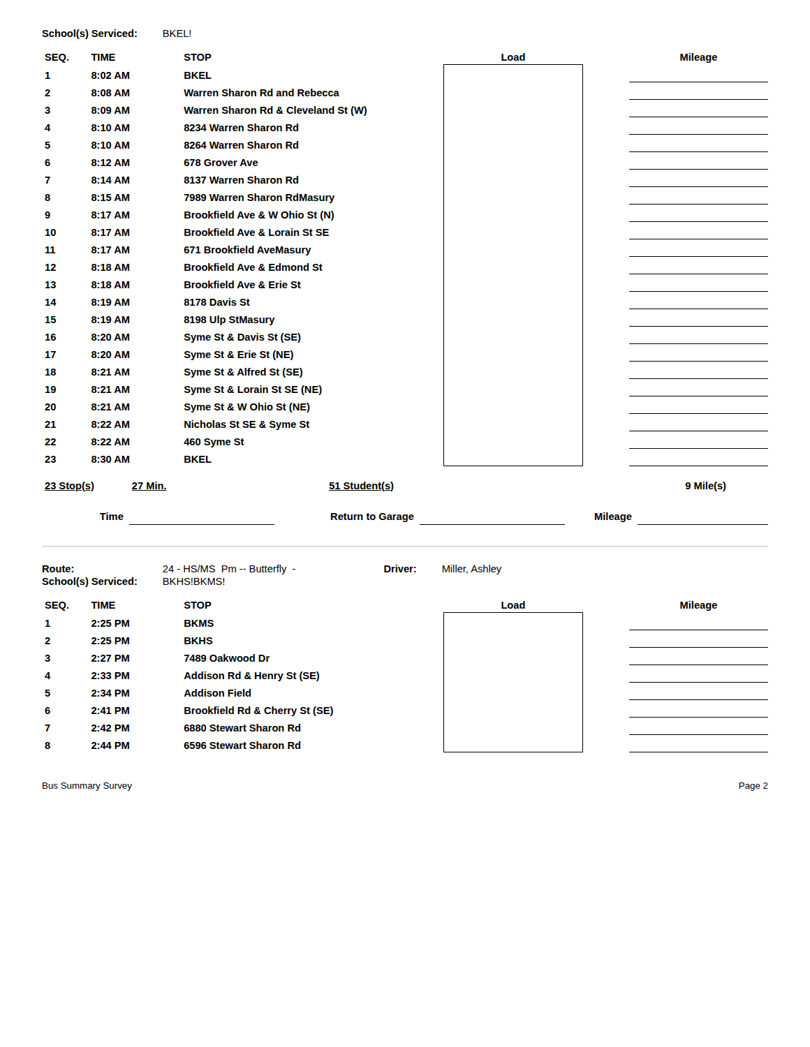| School(s) Serviced: | BKEL! |
| SEQ. | TIME | STOP | Load | | Mileage |
| --- | --- | --- | --- | --- | --- |
| 1 | 8:02 AM | BKEL | | | |
| 2 | 8:08 AM | Warren Sharon Rd and Rebecca | | | |
| 3 | 8:09 AM | Warren Sharon Rd & Cleveland St (W) | | | |
| 4 | 8:10 AM | 8234 Warren Sharon Rd | | | |
| 5 | 8:10 AM | 8264 Warren Sharon Rd | | | |
| 6 | 8:12 AM | 678 Grover Ave | | | |
| 7 | 8:14 AM | 8137 Warren Sharon Rd | | | |
| 8 | 8:15 AM | 7989 Warren Sharon RdMasury | | | |
| 9 | 8:17 AM | Brookfield Ave & W Ohio St (N) | | | |
| 10 | 8:17 AM | Brookfield Ave & Lorain St SE | | | |
| 11 | 8:17 AM | 671 Brookfield AveMasury | | | |
| 12 | 8:18 AM | Brookfield Ave & Edmond St | | | |
| 13 | 8:18 AM | Brookfield Ave & Erie St | | | |
| 14 | 8:19 AM | 8178 Davis St | | | |
| 15 | 8:19 AM | 8198 Ulp StMasury | | | |
| 16 | 8:20 AM | Syme St & Davis St (SE) | | | |
| 17 | 8:20 AM | Syme St & Erie St (NE) | | | |
| 18 | 8:21 AM | Syme St & Alfred St (SE) | | | |
| 19 | 8:21 AM | Syme St & Lorain St SE (NE) | | | |
| 20 | 8:21 AM | Syme St & W Ohio St (NE) | | | |
| 21 | 8:22 AM | Nicholas St SE & Syme St | | | |
| 22 | 8:22 AM | 460 Syme St | | | |
| 23 | 8:30 AM | BKEL | | | |
| 23 Stop(s) | 27 Min. | 51 Student(s) | 9 Mile(s) |
| Time | | Return to Garage | | Mileage | |
| Route: | 24 - HS/MS Pm -- Butterfly - | Driver: | Miller, Ashley |
| School(s) Serviced: | BKHS!BKMS! | | |
| SEQ. | TIME | STOP | Load | | Mileage |
| --- | --- | --- | --- | --- | --- |
| 1 | 2:25 PM | BKMS | | | |
| 2 | 2:25 PM | BKHS | | | |
| 3 | 2:27 PM | 7489 Oakwood Dr | | | |
| 4 | 2:33 PM | Addison Rd & Henry St (SE) | | | |
| 5 | 2:34 PM | Addison Field | | | |
| 6 | 2:41 PM | Brookfield Rd & Cherry St (SE) | | | |
| 7 | 2:42 PM | 6880 Stewart Sharon Rd | | | |
| 8 | 2:44 PM | 6596 Stewart Sharon Rd | | | |
Bus Summary Survey Page 2